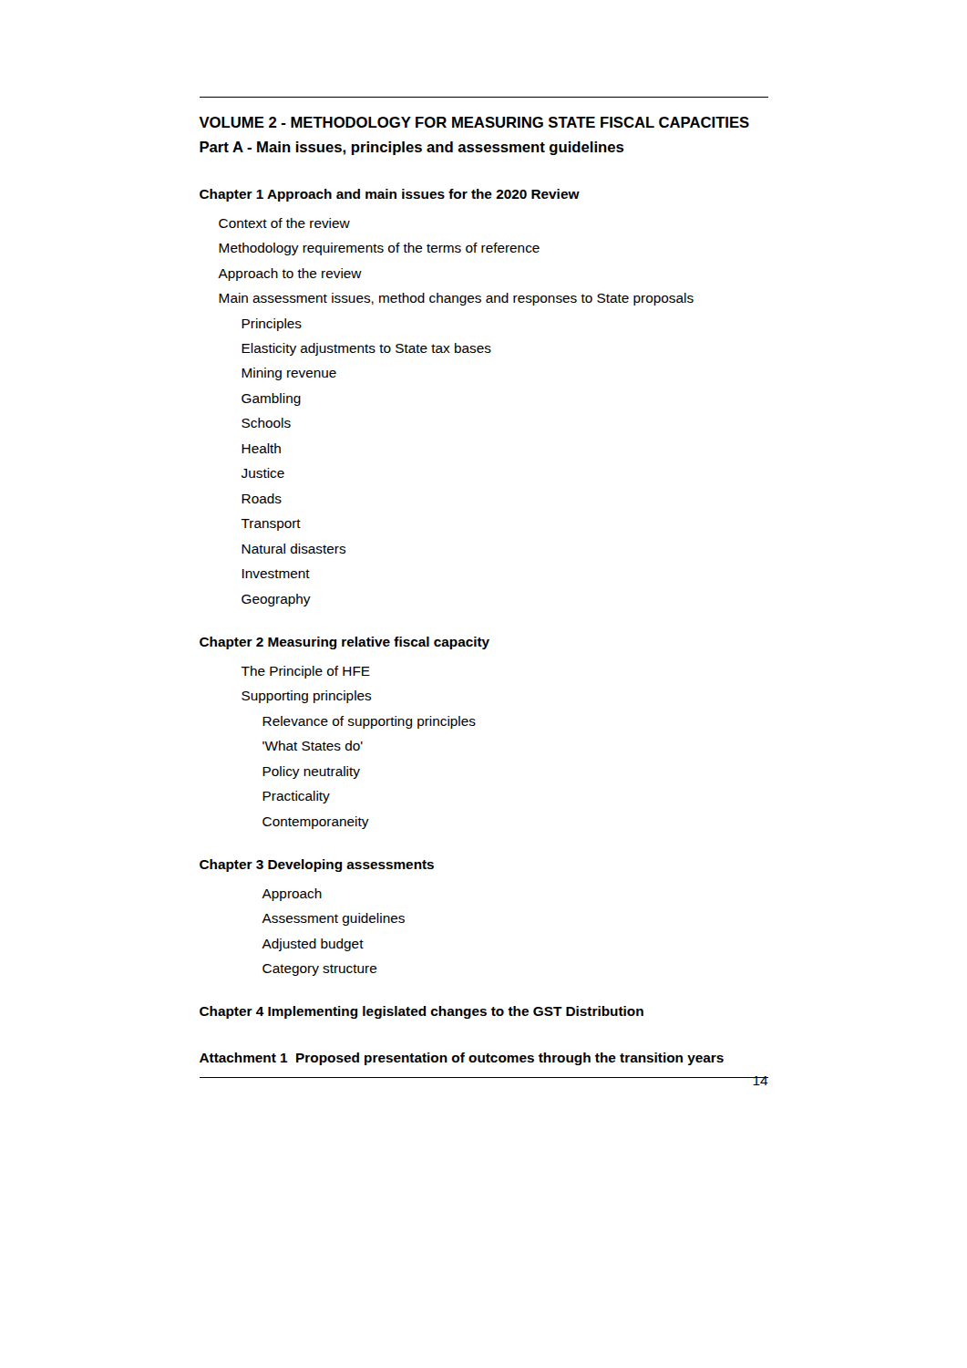VOLUME 2 - METHODOLOGY FOR MEASURING STATE FISCAL CAPACITIES
Part A - Main issues, principles and assessment guidelines
Chapter 1 Approach and main issues for the 2020 Review
Context of the review
Methodology requirements of the terms of reference
Approach to the review
Main assessment issues, method changes and responses to State proposals
Principles
Elasticity adjustments to State tax bases
Mining revenue
Gambling
Schools
Health
Justice
Roads
Transport
Natural disasters
Investment
Geography
Chapter 2 Measuring relative fiscal capacity
The Principle of HFE
Supporting principles
Relevance of supporting principles
'What States do'
Policy neutrality
Practicality
Contemporaneity
Chapter 3 Developing assessments
Approach
Assessment guidelines
Adjusted budget
Category structure
Chapter 4 Implementing legislated changes to the GST Distribution
Attachment 1 Proposed presentation of outcomes through the transition years
14